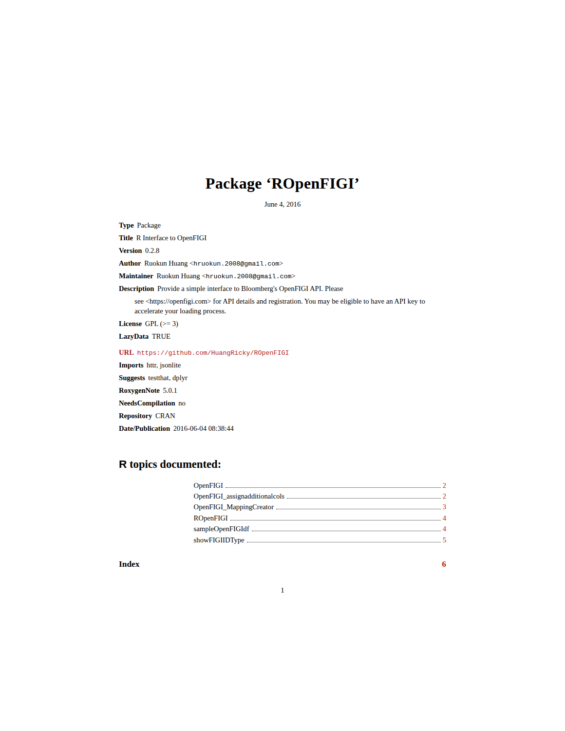Package ‘ROpenFIGI’
June 4, 2016
Type
Package
Title
R Interface to OpenFIGI
Version
0.2.8
Author
Ruokun Huang <hruokun.2008@gmail.com>
Maintainer
Ruokun Huang <hruokun.2008@gmail.com>
Description
Provide a simple interface to Bloomberg's OpenFIGI API. Please
see <https://openfigi.com> for API details and registration. You may be eligible to have an API key to accelerate your loading process.
License
GPL (>= 3)
LazyData
TRUE
URL
https://github.com/HuangRicky/ROpenFIGI
Imports
httr, jsonlite
Suggests
testthat, dplyr
RoxygenNote
5.0.1
NeedsCompilation
no
Repository
CRAN
Date/Publication
2016-06-04 08:38:44
R topics documented:
OpenFIGI 2
OpenFIGI_assignadditionalcols 2
OpenFIGI_MappingCreator 3
ROpenFIGI 4
sampleOpenFIGIdf 4
showFIGIIDType 5
Index 6
1